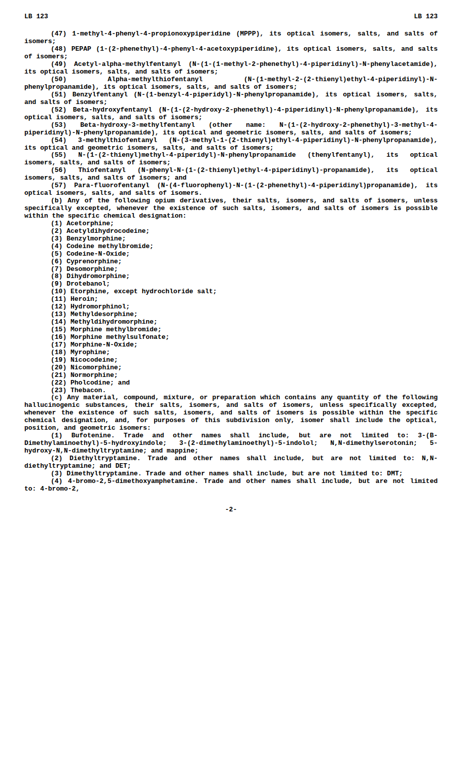LB 123 LB 123
(47) 1-methyl-4-phenyl-4-propionoxypiperidine (MPPP), its optical isomers, salts, and salts of isomers;
(48) PEPAP (1-(2-phenethyl)-4-phenyl-4-acetoxypiperidine), its optical isomers, salts, and salts of isomers;
(49) Acetyl-alpha-methylfentanyl (N-(1-(1-methyl-2-phenethyl)-4-piperidinyl)-N-phenylacetamide), its optical isomers, salts, and salts of isomers;
(50) Alpha-methylthiofentanyl (N-(1-methyl-2-(2-thienyl)ethyl-4-piperidinyl)-N-phenylpropanamide), its optical isomers, salts, and salts of isomers;
(51) Benzylfentanyl (N-(1-benzyl-4-piperidyl)-N-phenylpropanamide), its optical isomers, salts, and salts of isomers;
(52) Beta-hydroxyfentanyl (N-(1-(2-hydroxy-2-phenethyl)-4-piperidinyl)-N-phenylpropanamide), its optical isomers, salts, and salts of isomers;
(53) Beta-hydroxy-3-methylfentanyl (other name: N-(1-(2-hydroxy-2-phenethyl)-3-methyl-4-piperidinyl)-N-phenylpropanamide), its optical and geometric isomers, salts, and salts of isomers;
(54) 3-methylthiofentanyl (N-(3-methyl-1-(2-thienyl)ethyl-4-piperidinyl)-N-phenylpropanamide), its optical and geometric isomers, salts, and salts of isomers;
(55) N-(1-(2-thienyl)methyl-4-piperidyl)-N-phenylpropanamide (thenylfentanyl), its optical isomers, salts, and salts of isomers;
(56) Thiofentanyl (N-phenyl-N-(1-(2-thienyl)ethyl-4-piperidinyl)-propanamide), its optical isomers, salts, and salts of isomers; and
(57) Para-fluorofentanyl (N-(4-fluorophenyl)-N-(1-(2-phenethyl)-4-piperidinyl)propanamide), its optical isomers, salts, and salts of isomers.
(b) Any of the following opium derivatives, their salts, isomers, and salts of isomers, unless specifically excepted, whenever the existence of such salts, isomers, and salts of isomers is possible within the specific chemical designation:
(1) Acetorphine;
(2) Acetyldihydrocodeine;
(3) Benzylmorphine;
(4) Codeine methylbromide;
(5) Codeine-N-Oxide;
(6) Cyprenorphine;
(7) Desomorphine;
(8) Dihydromorphine;
(9) Drotebanol;
(10) Etorphine, except hydrochloride salt;
(11) Heroin;
(12) Hydromorphinol;
(13) Methyldesorphine;
(14) Methyldihydromorphine;
(15) Morphine methylbromide;
(16) Morphine methylsulfonate;
(17) Morphine-N-Oxide;
(18) Myrophine;
(19) Nicocodeine;
(20) Nicomorphine;
(21) Normorphine;
(22) Pholcodine; and
(23) Thebacon.
(c) Any material, compound, mixture, or preparation which contains any quantity of the following hallucinogenic substances, their salts, isomers, and salts of isomers, unless specifically excepted, whenever the existence of such salts, isomers, and salts of isomers is possible within the specific chemical designation, and, for purposes of this subdivision only, isomer shall include the optical, position, and geometric isomers:
(1) Bufotenine. Trade and other names shall include, but are not limited to: 3-(B-Dimethylaminoethyl)-5-hydroxyindole; 3-(2-dimethylaminoethyl)-5-indolol; N,N-dimethylserotonin; 5-hydroxy-N,N-dimethyltryptamine; and mappine;
(2) Diethyltryptamine. Trade and other names shall include, but are not limited to: N,N-diethyltryptamine; and DET;
(3) Dimethyltryptamine. Trade and other names shall include, but are not limited to: DMT;
(4) 4-bromo-2,5-dimethoxyamphetamine. Trade and other names shall include, but are not limited to: 4-bromo-2,
-2-